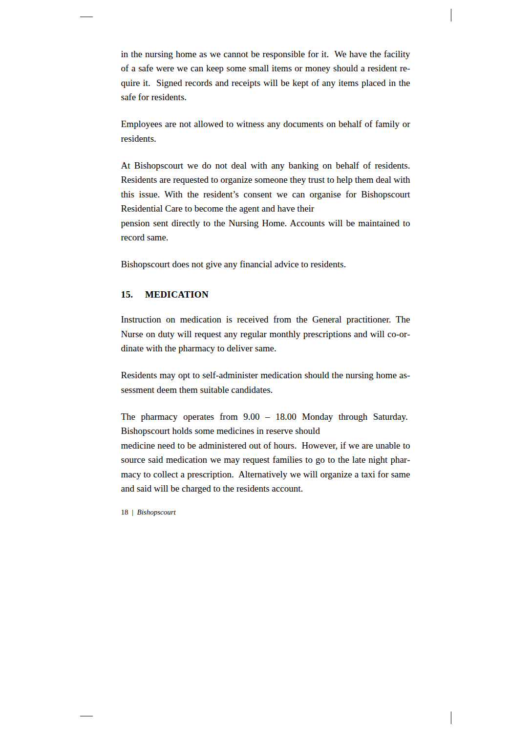in the nursing home as we cannot be responsible for it. We have the facility of a safe were we can keep some small items or money should a resident require it. Signed records and receipts will be kept of any items placed in the safe for residents.
Employees are not allowed to witness any documents on behalf of family or residents.
At Bishopscourt we do not deal with any banking on behalf of residents. Residents are requested to organize someone they trust to help them deal with this issue. With the resident’s consent we can organise for Bishopscourt Residential Care to become the agent and have their
pension sent directly to the Nursing Home. Accounts will be maintained to record same.
Bishopscourt does not give any financial advice to residents.
15. MEDICATION
Instruction on medication is received from the General practitioner. The Nurse on duty will request any regular monthly prescriptions and will co-ordinate with the pharmacy to deliver same.
Residents may opt to self-administer medication should the nursing home assessment deem them suitable candidates.
The pharmacy operates from 9.00 – 18.00 Monday through Saturday. Bishopscourt holds some medicines in reserve should
medicine need to be administered out of hours. However, if we are unable to source said medication we may request families to go to the late night pharmacy to collect a prescription. Alternatively we will organize a taxi for same and said will be charged to the residents account.
18 | Bishopscourt